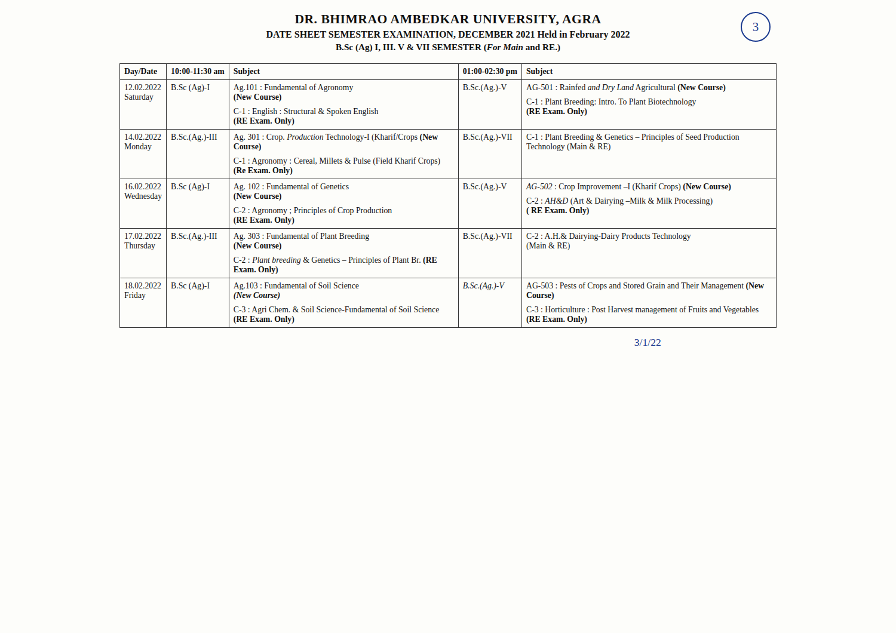3
DR. BHIMRAO AMBEDKAR UNIVERSITY, AGRA
DATE SHEET SEMESTER EXAMINATION, DECEMBER 2021 Held in February 2022
B.Sc (Ag) I, III. V & VII SEMESTER (For Main and RE.)
| Day/Date | 10:00-11:30 am | Subject | 01:00-02:30 pm | Subject |
| --- | --- | --- | --- | --- |
| 12.02.2022 Saturday | B.Sc (Ag)-I | Ag.101 : Fundamental of Agronomy (New Course) C-1 : English : Structural & Spoken English (RE Exam. Only) | B.Sc.(Ag.)-V | AG-501 : Rainfed and Dry Land Agricultural (New Course) C-1 : Plant Breeding: Intro. To Plant Biotechnology (RE Exam. Only) |
| 14.02.2022 Monday | B.Sc.(Ag.)-III | Ag. 301 : Crop. Production Technology-I (Kharif/Crops (New Course) C-1 : Agronomy : Cereal, Millets & Pulse (Field Kharif Crops) (Re Exam. Only) | B.Sc.(Ag.)-VII | C-1 : Plant Breeding & Genetics – Principles of Seed Production Technology (Main & RE) |
| 16.02.2022 Wednesday | B.Sc (Ag)-I | Ag. 102 : Fundamental of Genetics (New Course) C-2 : Agronomy ; Principles of Crop Production (RE Exam. Only) | B.Sc.(Ag.)-V | AG-502 : Crop Improvement –I (Kharif Crops) (New Course) C-2 : AH&D (Art & Dairying –Milk & Milk Processing) ( RE Exam. Only) |
| 17.02.2022 Thursday | B.Sc.(Ag.)-III | Ag. 303 : Fundamental of Plant Breeding (New Course) C-2 : Plant breeding & Genetics – Principles of Plant Br. (RE Exam. Only) | B.Sc.(Ag.)-VII | C-2 : A.H.& Dairying-Dairy Products Technology (Main & RE) |
| 18.02.2022 Friday | B.Sc (Ag)-I | Ag.103 : Fundamental of Soil Science (New Course) C-3 : Agri Chem. & Soil Science-Fundamental of Soil Science (RE Exam. Only) | B.Sc.(Ag.)-V | AG-503 : Pests of Crops and Stored Grain and Their Management (New Course) C-3 : Horticulture : Post Harvest management of Fruits and Vegetables (RE Exam. Only) |
3/1/22